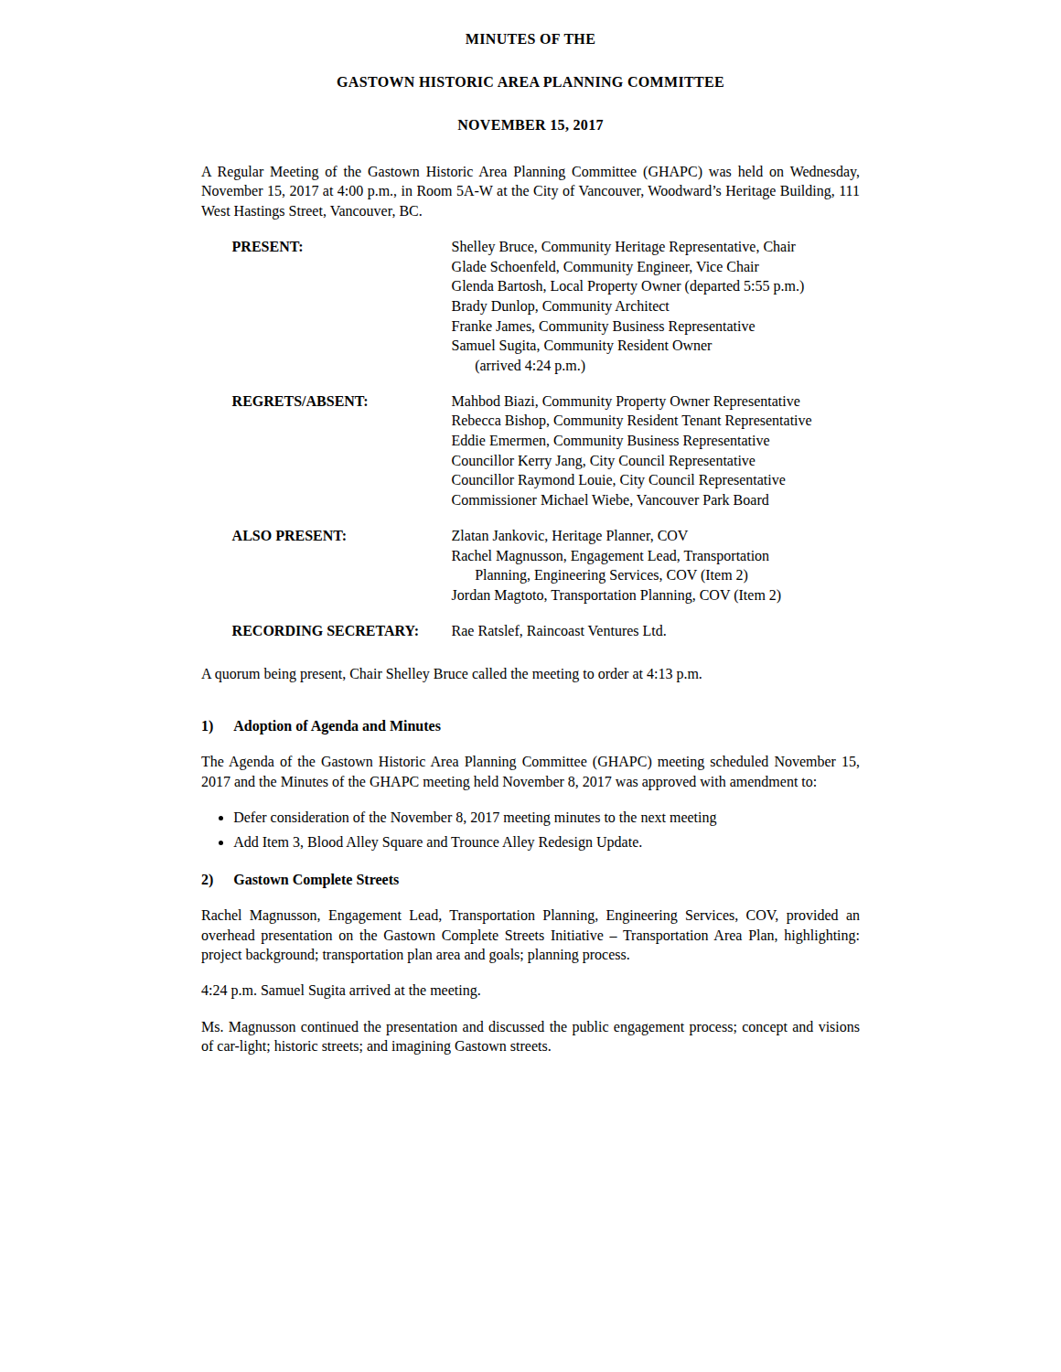MINUTES OF THE
GASTOWN HISTORIC AREA PLANNING COMMITTEE
NOVEMBER 15, 2017
A Regular Meeting of the Gastown Historic Area Planning Committee (GHAPC) was held on Wednesday, November 15, 2017 at 4:00 p.m., in Room 5A-W at the City of Vancouver, Woodward’s Heritage Building, 111 West Hastings Street, Vancouver, BC.
| PRESENT: | Shelley Bruce, Community Heritage Representative, Chair Glade Schoenfeld, Community Engineer, Vice Chair Glenda Bartosh, Local Property Owner (departed 5:55 p.m.) Brady Dunlop, Community Architect Franke James, Community Business Representative Samuel Sugita, Community Resident Owner (arrived 4:24 p.m.) |
| REGRETS/ABSENT: | Mahbod Biazi, Community Property Owner Representative Rebecca Bishop, Community Resident Tenant Representative Eddie Emermen, Community Business Representative Councillor Kerry Jang, City Council Representative Councillor Raymond Louie, City Council Representative Commissioner Michael Wiebe, Vancouver Park Board |
| ALSO PRESENT: | Zlatan Jankovic, Heritage Planner, COV Rachel Magnusson, Engagement Lead, Transportation Planning, Engineering Services, COV (Item 2) Jordan Magtoto, Transportation Planning, COV (Item 2) |
| RECORDING SECRETARY: | Rae Ratslef, Raincoast Ventures Ltd. |
A quorum being present, Chair Shelley Bruce called the meeting to order at 4:13 p.m.
1) Adoption of Agenda and Minutes
The Agenda of the Gastown Historic Area Planning Committee (GHAPC) meeting scheduled November 15, 2017 and the Minutes of the GHAPC meeting held November 8, 2017 was approved with amendment to:
Defer consideration of the November 8, 2017 meeting minutes to the next meeting
Add Item 3, Blood Alley Square and Trounce Alley Redesign Update.
2) Gastown Complete Streets
Rachel Magnusson, Engagement Lead, Transportation Planning, Engineering Services, COV, provided an overhead presentation on the Gastown Complete Streets Initiative – Transportation Area Plan, highlighting: project background; transportation plan area and goals; planning process.
4:24 p.m. Samuel Sugita arrived at the meeting.
Ms. Magnusson continued the presentation and discussed the public engagement process; concept and visions of car-light; historic streets; and imagining Gastown streets.